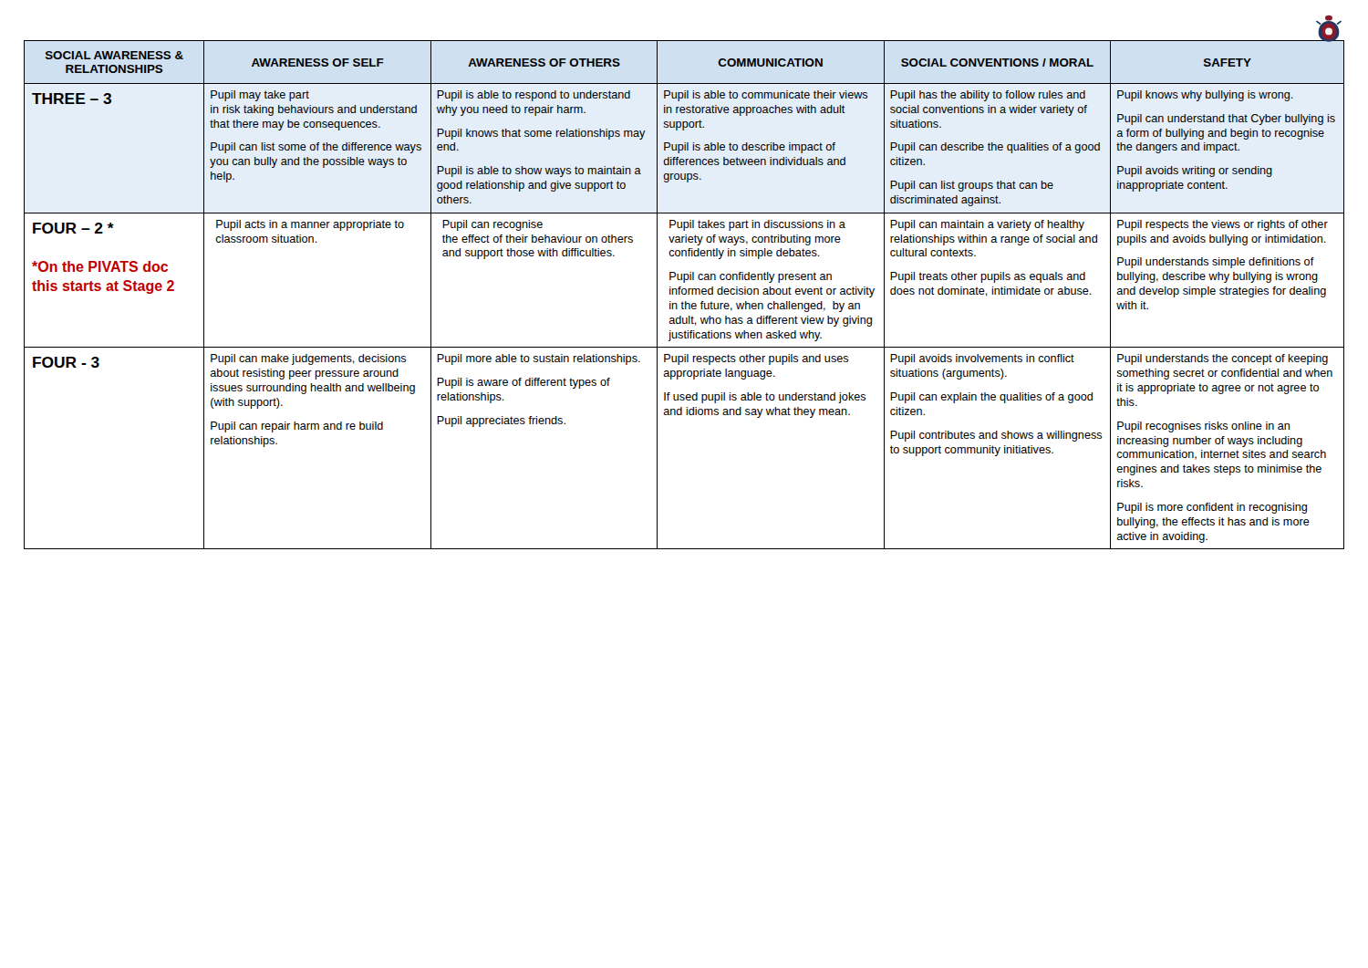| SOCIAL AWARENESS & RELATIONSHIPS | AWARENESS OF SELF | AWARENESS OF OTHERS | COMMUNICATION | SOCIAL CONVENTIONS / MORAL | SAFETY |
| --- | --- | --- | --- | --- | --- |
| THREE – 3 | Pupil may take part in risk taking behaviours and understand that there may be consequences. Pupil can list some of the difference ways you can bully and the possible ways to help. | Pupil is able to respond to understand why you need to repair harm. Pupil knows that some relationships may end. Pupil is able to show ways to maintain a good relationship and give support to others. | Pupil is able to communicate their views in restorative approaches with adult support. Pupil is able to describe impact of differences between individuals and groups. | Pupil has the ability to follow rules and social conventions in a wider variety of situations. Pupil can describe the qualities of a good citizen. Pupil can list groups that can be discriminated against. | Pupil knows why bullying is wrong. Pupil can understand that Cyber bullying is a form of bullying and begin to recognise the dangers and impact. Pupil avoids writing or sending inappropriate content. |
| FOUR – 2 * *On the PIVATS doc this starts at Stage 2 | Pupil acts in a manner appropriate to classroom situation. | Pupil can recognise the effect of their behaviour on others and support those with difficulties. | Pupil takes part in discussions in a variety of ways, contributing more confidently in simple debates. Pupil can confidently present an informed decision about event or activity in the future, when challenged, by an adult, who has a different view by giving justifications when asked why. | Pupil can maintain a variety of healthy relationships within a range of social and cultural contexts. Pupil treats other pupils as equals and does not dominate, intimidate or abuse. | Pupil respects the views or rights of other pupils and avoids bullying or intimidation. Pupil understands simple definitions of bullying, describe why bullying is wrong and develop simple strategies for dealing with it. |
| FOUR - 3 | Pupil can make judgements, decisions about resisting peer pressure around issues surrounding health and wellbeing (with support). Pupil can repair harm and re build relationships. | Pupil more able to sustain relationships. Pupil is aware of different types of relationships. Pupil appreciates friends. | Pupil respects other pupils and uses appropriate language. If used pupil is able to understand jokes and idioms and say what they mean. | Pupil avoids involvements in conflict situations (arguments). Pupil can explain the qualities of a good citizen. Pupil contributes and shows a willingness to support community initiatives. | Pupil understands the concept of keeping something secret or confidential and when it is appropriate to agree or not agree to this. Pupil recognises risks online in an increasing number of ways including communication, internet sites and search engines and takes steps to minimise the risks. Pupil is more confident in recognising bullying, the effects it has and is more active in avoiding. |